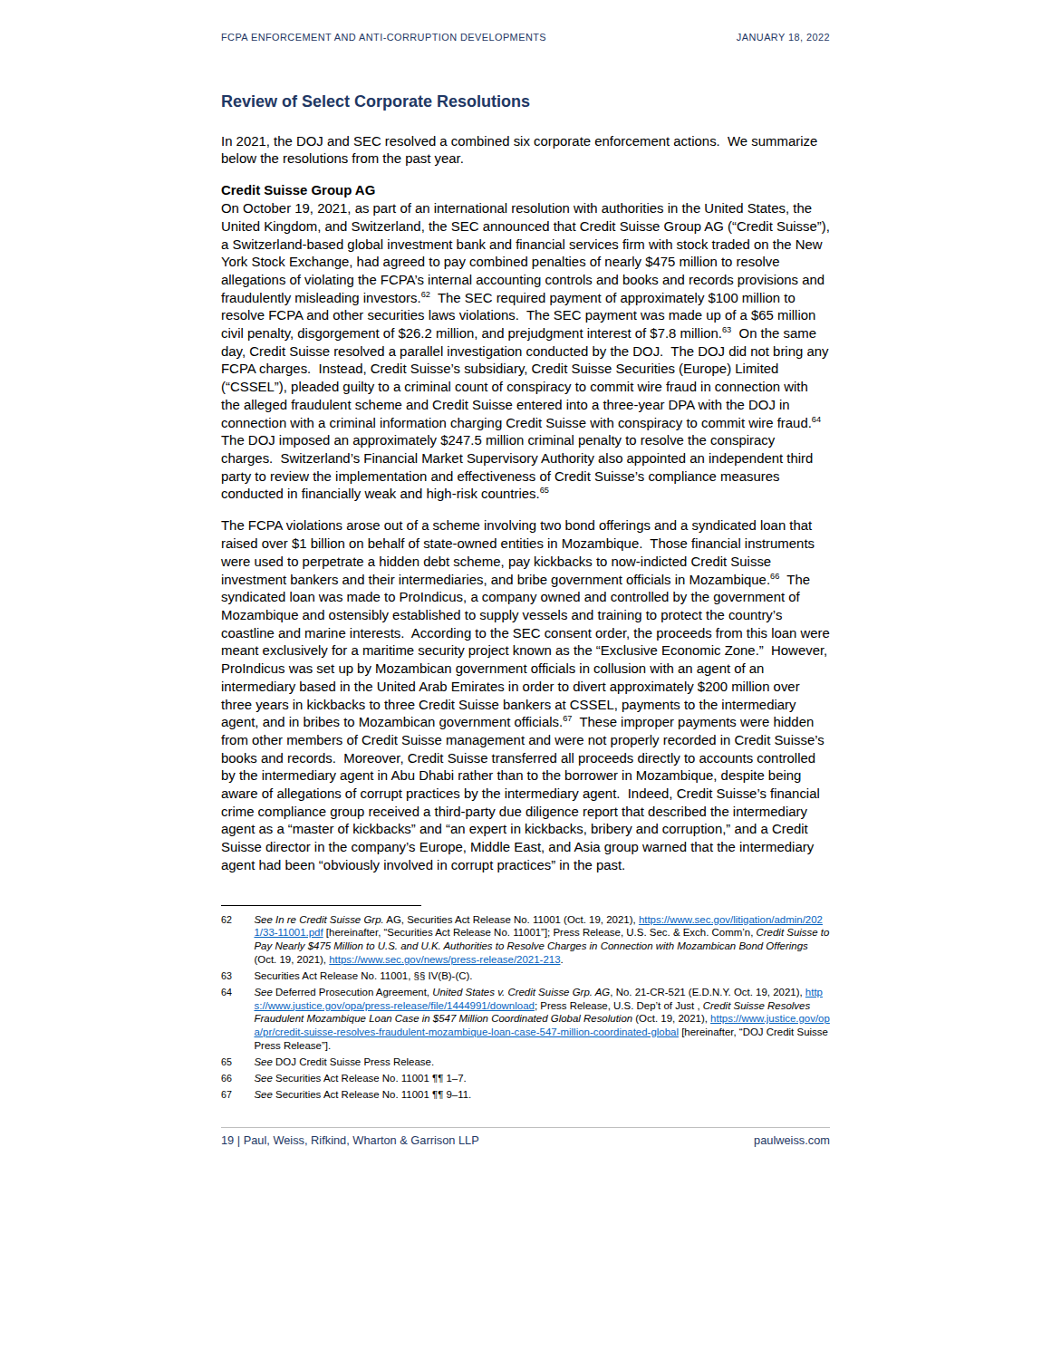FCPA Enforcement and Anti-Corruption Developments
January 18, 2022
Review of Select Corporate Resolutions
In 2021, the DOJ and SEC resolved a combined six corporate enforcement actions. We summarize below the resolutions from the past year.
Credit Suisse Group AG
On October 19, 2021, as part of an international resolution with authorities in the United States, the United Kingdom, and Switzerland, the SEC announced that Credit Suisse Group AG (“Credit Suisse”), a Switzerland-based global investment bank and financial services firm with stock traded on the New York Stock Exchange, had agreed to pay combined penalties of nearly $475 million to resolve allegations of violating the FCPA’s internal accounting controls and books and records provisions and fraudulently misleading investors.62 The SEC required payment of approximately $100 million to resolve FCPA and other securities laws violations. The SEC payment was made up of a $65 million civil penalty, disgorgement of $26.2 million, and prejudgment interest of $7.8 million.63 On the same day, Credit Suisse resolved a parallel investigation conducted by the DOJ. The DOJ did not bring any FCPA charges. Instead, Credit Suisse’s subsidiary, Credit Suisse Securities (Europe) Limited (“CSSEL”), pleaded guilty to a criminal count of conspiracy to commit wire fraud in connection with the alleged fraudulent scheme and Credit Suisse entered into a three-year DPA with the DOJ in connection with a criminal information charging Credit Suisse with conspiracy to commit wire fraud.64 The DOJ imposed an approximately $247.5 million criminal penalty to resolve the conspiracy charges. Switzerland’s Financial Market Supervisory Authority also appointed an independent third party to review the implementation and effectiveness of Credit Suisse’s compliance measures conducted in financially weak and high-risk countries.65
The FCPA violations arose out of a scheme involving two bond offerings and a syndicated loan that raised over $1 billion on behalf of state-owned entities in Mozambique. Those financial instruments were used to perpetrate a hidden debt scheme, pay kickbacks to now-indicted Credit Suisse investment bankers and their intermediaries, and bribe government officials in Mozambique.66 The syndicated loan was made to ProIndicus, a company owned and controlled by the government of Mozambique and ostensibly established to supply vessels and training to protect the country’s coastline and marine interests. According to the SEC consent order, the proceeds from this loan were meant exclusively for a maritime security project known as the “Exclusive Economic Zone.” However, ProIndicus was set up by Mozambican government officials in collusion with an agent of an intermediary based in the United Arab Emirates in order to divert approximately $200 million over three years in kickbacks to three Credit Suisse bankers at CSSEL, payments to the intermediary agent, and in bribes to Mozambican government officials.67 These improper payments were hidden from other members of Credit Suisse management and were not properly recorded in Credit Suisse’s books and records. Moreover, Credit Suisse transferred all proceeds directly to accounts controlled by the intermediary agent in Abu Dhabi rather than to the borrower in Mozambique, despite being aware of allegations of corrupt practices by the intermediary agent. Indeed, Credit Suisse’s financial crime compliance group received a third-party due diligence report that described the intermediary agent as a “master of kickbacks” and “an expert in kickbacks, bribery and corruption,” and a Credit Suisse director in the company’s Europe, Middle East, and Asia group warned that the intermediary agent had been “obviously involved in corrupt practices” in the past.
62
See In re Credit Suisse Grp. AG, Securities Act Release No. 11001 (Oct. 19, 2021), https://www.sec.gov/litigation/admin/2021/33-11001.pdf [hereinafter, “Securities Act Release No. 11001”]; Press Release, U.S. Sec. & Exch. Comm’n, Credit Suisse to Pay Nearly $475 Million to U.S. and U.K. Authorities to Resolve Charges in Connection with Mozambican Bond Offerings (Oct. 19, 2021), https://www.sec.gov/news/press-release/2021-213.
63
Securities Act Release No. 11001, §§ IV(B)-(C).
64
See Deferred Prosecution Agreement, United States v. Credit Suisse Grp. AG, No. 21-CR-521 (E.D.N.Y. Oct. 19, 2021), https://www.justice.gov/opa/press-release/file/1444991/download; Press Release, U.S. Dep’t of Just , Credit Suisse Resolves Fraudulent Mozambique Loan Case in $547 Million Coordinated Global Resolution (Oct. 19, 2021), https://www.justice.gov/opa/pr/credit-suisse-resolves-fraudulent-mozambique-loan-case-547-million-coordinated-global [hereinafter, “DOJ Credit Suisse Press Release”].
65
See DOJ Credit Suisse Press Release.
66
See Securities Act Release No. 11001 ¶¶ 1–7.
67
See Securities Act Release No. 11001 ¶¶ 9–11.
19 | Paul, Weiss, Rifkind, Wharton & Garrison LLP
paulweiss.com